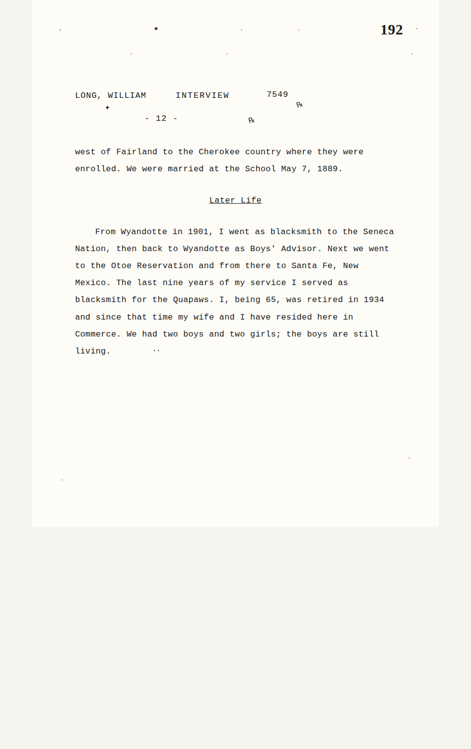192
. ● ‧ ‧ ‧ ‧ ‧ ‧ ‧ ‧
✦ LONG, WILLIAM INTERVIEW 7549 ℞ ℞
- 12 -
west of Fairland to the Cherokee country where they were enrolled. We were married at the School May 7, 1889.
Later Life
From Wyandotte in 1901, I went as blacksmith to the Seneca Nation, then back to Wyandotte as Boys' Advisor. Next we went to the Otoe Reservation and from there to Santa Fe, New Mexico. The last nine years of my service I served as blacksmith for the Quapaws. I, being 65, was retired in 1934 and since that time my wife and I have resided here in Commerce. We had two boys and two girls; the boys are still living. ‧‧